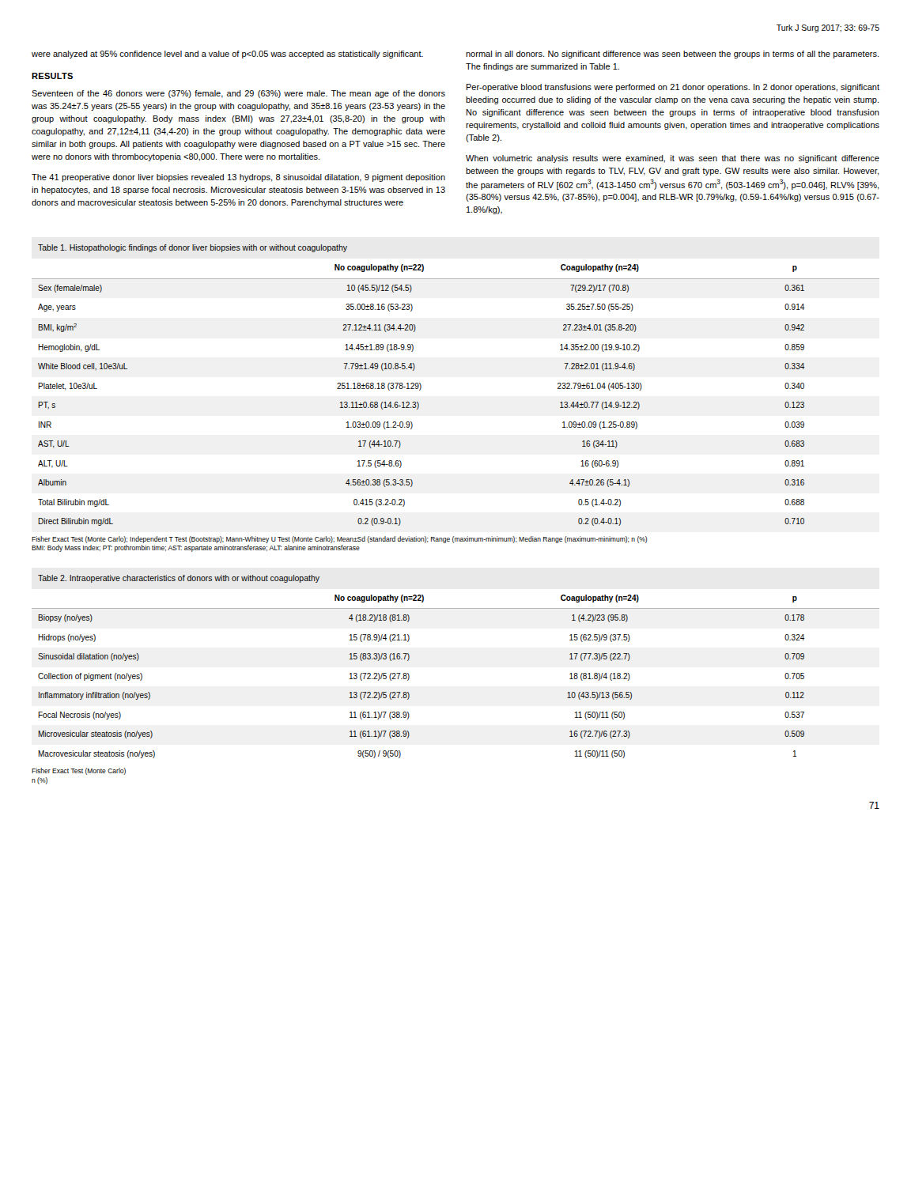Turk J Surg 2017; 33: 69-75
were analyzed at 95% confidence level and a value of p<0.05 was accepted as statistically significant.
RESULTS
Seventeen of the 46 donors were (37%) female, and 29 (63%) were male. The mean age of the donors was 35.24±7.5 years (25-55 years) in the group with coagulopathy, and 35±8.16 years (23-53 years) in the group without coagulopathy. Body mass index (BMI) was 27,23±4,01 (35,8-20) in the group with coagulopathy, and 27,12±4,11 (34,4-20) in the group without coagulopathy. The demographic data were similar in both groups. All patients with coagulopathy were diagnosed based on a PT value >15 sec. There were no donors with thrombocytopenia <80,000. There were no mortalities.
The 41 preoperative donor liver biopsies revealed 13 hydrops, 8 sinusoidal dilatation, 9 pigment deposition in hepatocytes, and 18 sparse focal necrosis. Microvesicular steatosis between 3-15% was observed in 13 donors and macrovesicular steatosis between 5-25% in 20 donors. Parenchymal structures were
normal in all donors. No significant difference was seen between the groups in terms of all the parameters. The findings are summarized in Table 1.
Per-operative blood transfusions were performed on 21 donor operations. In 2 donor operations, significant bleeding occurred due to sliding of the vascular clamp on the vena cava securing the hepatic vein stump. No significant difference was seen between the groups in terms of intraoperative blood transfusion requirements, crystalloid and colloid fluid amounts given, operation times and intraoperative complications (Table 2).
When volumetric analysis results were examined, it was seen that there was no significant difference between the groups with regards to TLV, FLV, GV and graft type. GW results were also similar. However, the parameters of RLV [602 cm3, (413-1450 cm3) versus 670 cm3, (503-1469 cm3), p=0.046], RLV% [39%, (35-80%) versus 42.5%, (37-85%), p=0.004], and RLB-WR [0.79%/kg, (0.59-1.64%/kg) versus 0.915 (0.67-1.8%/kg),
Table 1. Histopathologic findings of donor liver biopsies with or without coagulopathy
| | No coagulopathy (n=22) | Coagulopathy (n=24) | p |
| --- | --- | --- | --- |
| Sex (female/male) | 10 (45.5)/12 (54.5) | 7(29.2)/17 (70.8) | 0.361 |
| Age, years | 35.00±8.16 (53-23) | 35.25±7.50 (55-25) | 0.914 |
| BMI, kg/m 2 | 27.12±4.11 (34.4-20) | 27.23±4.01 (35.8-20) | 0.942 |
| Hemoglobin, g/dL | 14.45±1.89 (18-9.9) | 14.35±2.00 (19.9-10.2) | 0.859 |
| White Blood cell, 10e3/uL | 7.79±1.49 (10.8-5.4) | 7.28±2.01 (11.9-4.6) | 0.334 |
| Platelet, 10e3/uL | 251.18±68.18 (378-129) | 232.79±61.04 (405-130) | 0.340 |
| PT, s | 13.11±0.68 (14.6-12.3) | 13.44±0.77 (14.9-12.2) | 0.123 |
| INR | 1.03±0.09 (1.2-0.9) | 1.09±0.09 (1.25-0.89) | 0.039 |
| AST, U/L | 17 (44-10.7) | 16 (34-11) | 0.683 |
| ALT, U/L | 17.5 (54-8.6) | 16 (60-6.9) | 0.891 |
| Albumin | 4.56±0.38 (5.3-3.5) | 4.47±0.26 (5-4.1) | 0.316 |
| Total Bilirubin mg/dL | 0.415 (3.2-0.2) | 0.5 (1.4-0.2) | 0.688 |
| Direct Bilirubin mg/dL | 0.2 (0.9-0.1) | 0.2 (0.4-0.1) | 0.710 |
Fisher Exact Test (Monte Carlo); Independent T Test (Bootstrap); Mann-Whitney U Test (Monte Carlo); Mean±Sd (standard deviation); Range (maximum-minimum); Median Range (maximum-minimum); n (%)
BMI: Body Mass Index; PT: prothrombin time; AST: aspartate aminotransferase; ALT: alanine aminotransferase
Table 2. Intraoperative characteristics of donors with or without coagulopathy
| | No coagulopathy (n=22) | Coagulopathy (n=24) | p |
| --- | --- | --- | --- |
| Biopsy (no/yes) | 4 (18.2)/18 (81.8) | 1 (4.2)/23 (95.8) | 0.178 |
| Hidrops (no/yes) | 15 (78.9)/4 (21.1) | 15 (62.5)/9 (37.5) | 0.324 |
| Sinusoidal dilatation (no/yes) | 15 (83.3)/3 (16.7) | 17 (77.3)/5 (22.7) | 0.709 |
| Collection of pigment (no/yes) | 13 (72.2)/5 (27.8) | 18 (81.8)/4 (18.2) | 0.705 |
| Inflammatory infiltration (no/yes) | 13 (72.2)/5 (27.8) | 10 (43.5)/13 (56.5) | 0.112 |
| Focal Necrosis (no/yes) | 11 (61.1)/7 (38.9) | 11 (50)/11 (50) | 0.537 |
| Microvesicular steatosis (no/yes) | 11 (61.1)/7 (38.9) | 16 (72.7)/6 (27.3) | 0.509 |
| Macrovesicular steatosis (no/yes) | 9(50) / 9(50) | 11 (50)/11 (50) | 1 |
Fisher Exact Test (Monte Carlo)
n (%)
71